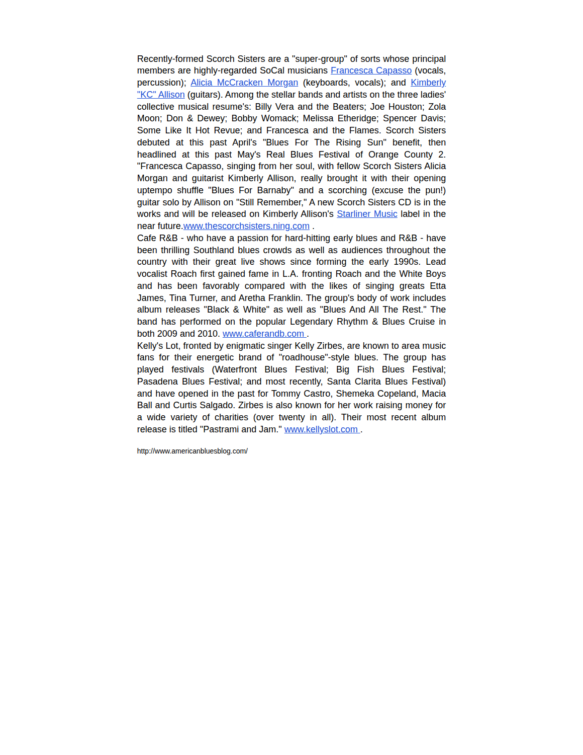Recently-formed Scorch Sisters are a "super-group" of sorts whose principal members are highly-regarded SoCal musicians Francesca Capasso (vocals, percussion); Alicia McCracken Morgan (keyboards, vocals); and Kimberly "KC" Allison (guitars). Among the stellar bands and artists on the three ladies' collective musical resume's: Billy Vera and the Beaters; Joe Houston; Zola Moon; Don & Dewey; Bobby Womack; Melissa Etheridge; Spencer Davis; Some Like It Hot Revue; and Francesca and the Flames. Scorch Sisters debuted at this past April's "Blues For The Rising Sun" benefit, then headlined at this past May's Real Blues Festival of Orange County 2. "Francesca Capasso, singing from her soul, with fellow Scorch Sisters Alicia Morgan and guitarist Kimberly Allison, really brought it with their opening uptempo shuffle "Blues For Barnaby" and a scorching (excuse the pun!) guitar solo by Allison on "Still Remember," A new Scorch Sisters CD is in the works and will be released on Kimberly Allison's Starliner Music label in the near future.www.thescorchsisters.ning.com .
Cafe R&B - who have a passion for hard-hitting early blues and R&B - have been thrilling Southland blues crowds as well as audiences throughout the country with their great live shows since forming the early 1990s. Lead vocalist Roach first gained fame in L.A. fronting Roach and the White Boys and has been favorably compared with the likes of singing greats Etta James, Tina Turner, and Aretha Franklin. The group's body of work includes album releases "Black & White" as well as "Blues And All The Rest." The band has performed on the popular Legendary Rhythm & Blues Cruise in both 2009 and 2010. www.caferandb.com .
Kelly's Lot, fronted by enigmatic singer Kelly Zirbes, are known to area music fans for their energetic brand of "roadhouse"-style blues. The group has played festivals (Waterfront Blues Festival; Big Fish Blues Festival; Pasadena Blues Festival; and most recently, Santa Clarita Blues Festival) and have opened in the past for Tommy Castro, Shemeka Copeland, Macia Ball and Curtis Salgado. Zirbes is also known for her work raising money for a wide variety of charities (over twenty in all). Their most recent album release is titled "Pastrami and Jam." www.kellyslot.com .
http://www.americanbluesblog.com/